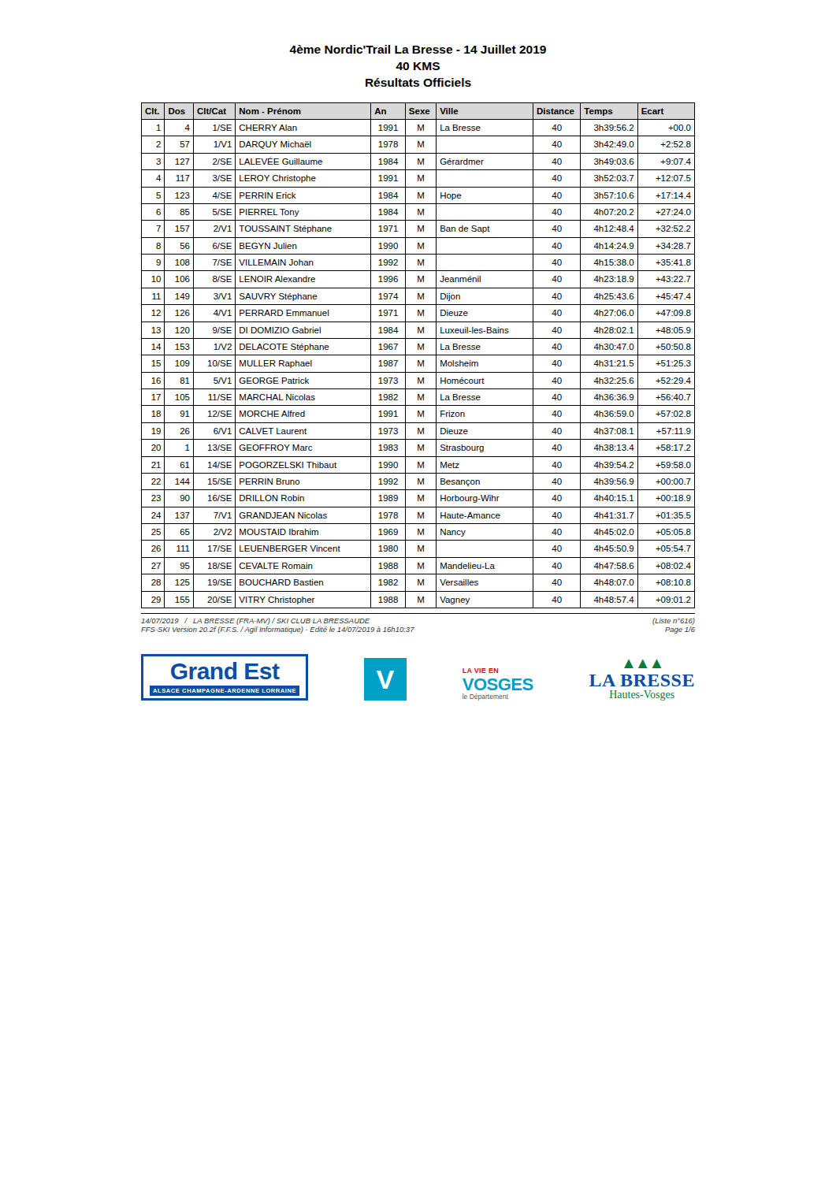4ème Nordic'Trail La Bresse - 14 Juillet 2019 40 KMS Résultats Officiels
| Clt. | Dos | Clt/Cat | Nom - Prénom | An | Sexe | Ville | Distance | Temps | Ecart |
| --- | --- | --- | --- | --- | --- | --- | --- | --- | --- |
| 1 | 4 | 1/SE | CHERRY Alan | 1991 | M | La Bresse | 40 | 3h39:56.2 | +00.0 |
| 2 | 57 | 1/V1 | DARQUY Michaël | 1978 | M | | 40 | 3h42:49.0 | +2:52.8 |
| 3 | 127 | 2/SE | LALEVÉE Guillaume | 1984 | M | Gérardmer | 40 | 3h49:03.6 | +9:07.4 |
| 4 | 117 | 3/SE | LEROY Christophe | 1991 | M | | 40 | 3h52:03.7 | +12:07.5 |
| 5 | 123 | 4/SE | PERRIN Erick | 1984 | M | Hope | 40 | 3h57:10.6 | +17:14.4 |
| 6 | 85 | 5/SE | PIERREL Tony | 1984 | M | | 40 | 4h07:20.2 | +27:24.0 |
| 7 | 157 | 2/V1 | TOUSSAINT Stéphane | 1971 | M | Ban de Sapt | 40 | 4h12:48.4 | +32:52.2 |
| 8 | 56 | 6/SE | BEGYN Julien | 1990 | M | | 40 | 4h14:24.9 | +34:28.7 |
| 9 | 108 | 7/SE | VILLEMAIN Johan | 1992 | M | | 40 | 4h15:38.0 | +35:41.8 |
| 10 | 106 | 8/SE | LENOIR Alexandre | 1996 | M | Jeanménil | 40 | 4h23:18.9 | +43:22.7 |
| 11 | 149 | 3/V1 | SAUVRY Stéphane | 1974 | M | Dijon | 40 | 4h25:43.6 | +45:47.4 |
| 12 | 126 | 4/V1 | PERRARD Emmanuel | 1971 | M | Dieuze | 40 | 4h27:06.0 | +47:09.8 |
| 13 | 120 | 9/SE | DI DOMIZIO Gabriel | 1984 | M | Luxeuil-les-Bains | 40 | 4h28:02.1 | +48:05.9 |
| 14 | 153 | 1/V2 | DELACOTE Stéphane | 1967 | M | La Bresse | 40 | 4h30:47.0 | +50:50.8 |
| 15 | 109 | 10/SE | MULLER Raphael | 1987 | M | Molsheim | 40 | 4h31:21.5 | +51:25.3 |
| 16 | 81 | 5/V1 | GEORGE Patrick | 1973 | M | Homécourt | 40 | 4h32:25.6 | +52:29.4 |
| 17 | 105 | 11/SE | MARCHAL Nicolas | 1982 | M | La Bresse | 40 | 4h36:36.9 | +56:40.7 |
| 18 | 91 | 12/SE | MORCHE Alfred | 1991 | M | Frizon | 40 | 4h36:59.0 | +57:02.8 |
| 19 | 26 | 6/V1 | CALVET Laurent | 1973 | M | Dieuze | 40 | 4h37:08.1 | +57:11.9 |
| 20 | 1 | 13/SE | GEOFFROY Marc | 1983 | M | Strasbourg | 40 | 4h38:13.4 | +58:17.2 |
| 21 | 61 | 14/SE | POGORZELSKI Thibaut | 1990 | M | Metz | 40 | 4h39:54.2 | +59:58.0 |
| 22 | 144 | 15/SE | PERRIN Bruno | 1992 | M | Besançon | 40 | 4h39:56.9 | +00:00.7 |
| 23 | 90 | 16/SE | DRILLON Robin | 1989 | M | Horbourg-Wihr | 40 | 4h40:15.1 | +00:18.9 |
| 24 | 137 | 7/V1 | GRANDJEAN Nicolas | 1978 | M | Haute-Amance | 40 | 4h41:31.7 | +01:35.5 |
| 25 | 65 | 2/V2 | MOUSTAID Ibrahim | 1969 | M | Nancy | 40 | 4h45:02.0 | +05:05.8 |
| 26 | 111 | 17/SE | LEUENBERGER Vincent | 1980 | M | | 40 | 4h45:50.9 | +05:54.7 |
| 27 | 95 | 18/SE | CEVALTE Romain | 1988 | M | Mandelieu-La | 40 | 4h47:58.6 | +08:02.4 |
| 28 | 125 | 19/SE | BOUCHARD Bastien | 1982 | M | Versailles | 40 | 4h48:07.0 | +08:10.8 |
| 29 | 155 | 20/SE | VITRY Christopher | 1988 | M | Vagney | 40 | 4h48:57.4 | +09:01.2 |
14/07/2019 / LA BRESSE (FRA-MV) / SKI CLUB LA BRESSAUDE
(Liste n°616)
FFS-SKI Version 20.2f (F.F.S. / Agil Informatique) - Edité le 14/07/2019 à 16h10:37
Page 1/6
Grand Est
ALSACE CHAMPAGNE-ARDENNE LORRAINE
V
LA VIE EN
VOSGES
le Département
▲▲▲
LA BRESSE
Hautes-Vosges